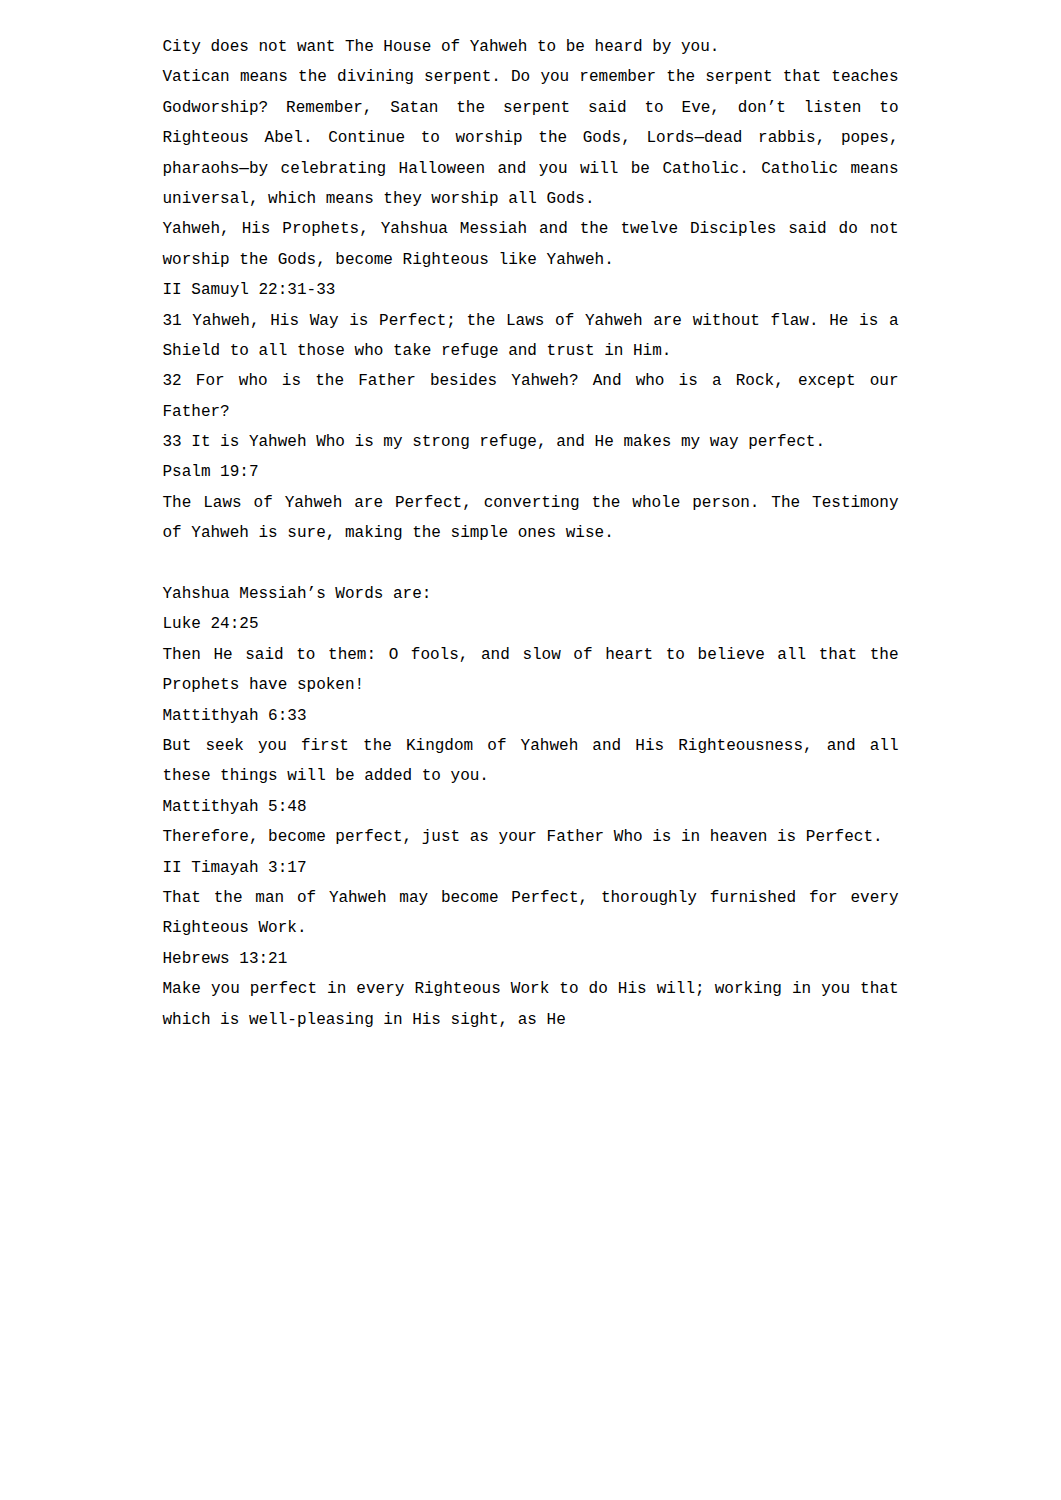City does not want The House of Yahweh to be heard by you.
Vatican means the divining serpent. Do you remember the serpent that teaches Godworship? Remember, Satan the serpent said to Eve, don’t listen to Righteous Abel. Continue to worship the Gods, Lords—dead rabbis, popes, pharaohs—by celebrating Halloween and you will be Catholic. Catholic means universal, which means they worship all Gods.
Yahweh, His Prophets, Yahshua Messiah and the twelve Disciples said do not worship the Gods, become Righteous like Yahweh.
II Samuyl 22:31-33
31 Yahweh, His Way is Perfect; the Laws of Yahweh are without flaw. He is a Shield to all those who take refuge and trust in Him.
32 For who is the Father besides Yahweh? And who is a Rock, except our Father?
33 It is Yahweh Who is my strong refuge, and He makes my way perfect.
Psalm 19:7
The Laws of Yahweh are Perfect, converting the whole person. The Testimony of Yahweh is sure, making the simple ones wise.
Yahshua Messiah’s Words are:
Luke 24:25
Then He said to them: O fools, and slow of heart to believe all that the Prophets have spoken!
Mattithyah 6:33
But seek you first the Kingdom of Yahweh and His Righteousness, and all these things will be added to you.
Mattithyah 5:48
Therefore, become perfect, just as your Father Who is in heaven is Perfect.
II Timayah 3:17
That the man of Yahweh may become Perfect, thoroughly furnished for every Righteous Work.
Hebrews 13:21
Make you perfect in every Righteous Work to do His will; working in you that which is well-pleasing in His sight, as He